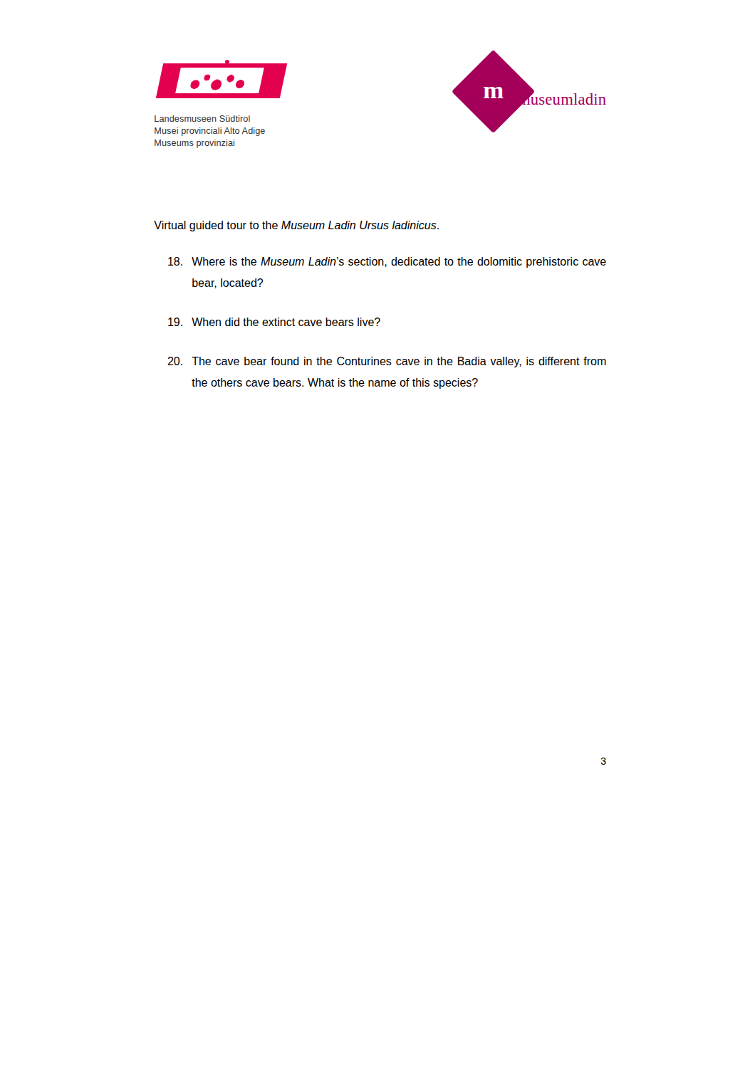Landesmuseen Südtirol
Musei provinciali Alto Adige
Museums provinziai
m
museumladin
Virtual guided tour to the Museum Ladin Ursus ladinicus.
Where is the Museum Ladin’s section, dedicated to the dolomitic prehistoric cave bear, located?
When did the extinct cave bears live?
The cave bear found in the Conturines cave in the Badia valley, is different from the others cave bears. What is the name of this species?
3